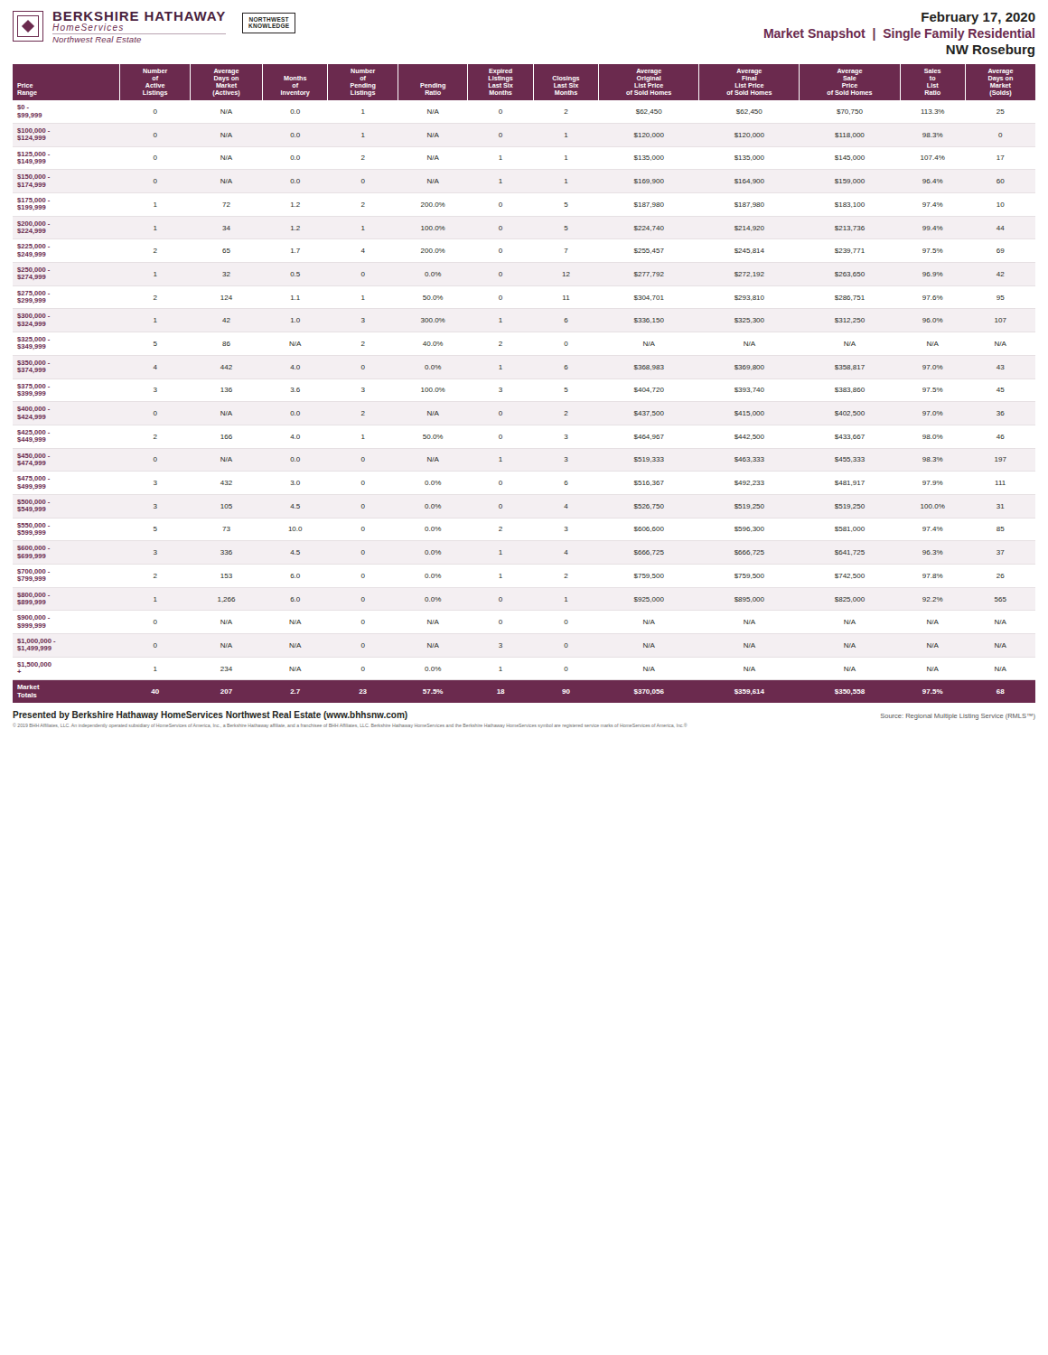BERKSHIRE HATHAWAY
HomeServices
Northwest Real Estate
NORTHWEST
KNOWLEDGE
February 17, 2020
Market Snapshot | Single Family Residential
NW Roseburg
| Price Range | Number of Active Listings | Average Days on Market (Actives) | Months of Inventory | Number of Pending Listings | Pending Ratio | Expired Listings Last Six Months | Closings Last Six Months | Average Original List Price of Sold Homes | Average Final List Price of Sold Homes | Average Sale Price of Sold Homes | Sales to List Ratio | Average Days on Market (Solds) |
| --- | --- | --- | --- | --- | --- | --- | --- | --- | --- | --- | --- | --- |
| $0 - $99,999 | 0 | N/A | 0.0 | 1 | N/A | 0 | 2 | $62,450 | $62,450 | $70,750 | 113.3% | 25 |
| $100,000 - $124,999 | 0 | N/A | 0.0 | 1 | N/A | 0 | 1 | $120,000 | $120,000 | $118,000 | 98.3% | 0 |
| $125,000 - $149,999 | 0 | N/A | 0.0 | 2 | N/A | 1 | 1 | $135,000 | $135,000 | $145,000 | 107.4% | 17 |
| $150,000 - $174,999 | 0 | N/A | 0.0 | 0 | N/A | 1 | 1 | $169,900 | $164,900 | $159,000 | 96.4% | 60 |
| $175,000 - $199,999 | 1 | 72 | 1.2 | 2 | 200.0% | 0 | 5 | $187,980 | $187,980 | $183,100 | 97.4% | 10 |
| $200,000 - $224,999 | 1 | 34 | 1.2 | 1 | 100.0% | 0 | 5 | $224,740 | $214,920 | $213,736 | 99.4% | 44 |
| $225,000 - $249,999 | 2 | 65 | 1.7 | 4 | 200.0% | 0 | 7 | $255,457 | $245,814 | $239,771 | 97.5% | 69 |
| $250,000 - $274,999 | 1 | 32 | 0.5 | 0 | 0.0% | 0 | 12 | $277,792 | $272,192 | $263,650 | 96.9% | 42 |
| $275,000 - $299,999 | 2 | 124 | 1.1 | 1 | 50.0% | 0 | 11 | $304,701 | $293,810 | $286,751 | 97.6% | 95 |
| $300,000 - $324,999 | 1 | 42 | 1.0 | 3 | 300.0% | 1 | 6 | $336,150 | $325,300 | $312,250 | 96.0% | 107 |
| $325,000 - $349,999 | 5 | 86 | N/A | 2 | 40.0% | 2 | 0 | N/A | N/A | N/A | N/A | N/A |
| $350,000 - $374,999 | 4 | 442 | 4.0 | 0 | 0.0% | 1 | 6 | $368,983 | $369,800 | $358,817 | 97.0% | 43 |
| $375,000 - $399,999 | 3 | 136 | 3.6 | 3 | 100.0% | 3 | 5 | $404,720 | $393,740 | $383,860 | 97.5% | 45 |
| $400,000 - $424,999 | 0 | N/A | 0.0 | 2 | N/A | 0 | 2 | $437,500 | $415,000 | $402,500 | 97.0% | 36 |
| $425,000 - $449,999 | 2 | 166 | 4.0 | 1 | 50.0% | 0 | 3 | $464,967 | $442,500 | $433,667 | 98.0% | 46 |
| $450,000 - $474,999 | 0 | N/A | 0.0 | 0 | N/A | 1 | 3 | $519,333 | $463,333 | $455,333 | 98.3% | 197 |
| $475,000 - $499,999 | 3 | 432 | 3.0 | 0 | 0.0% | 0 | 6 | $516,367 | $492,233 | $481,917 | 97.9% | 111 |
| $500,000 - $549,999 | 3 | 105 | 4.5 | 0 | 0.0% | 0 | 4 | $526,750 | $519,250 | $519,250 | 100.0% | 31 |
| $550,000 - $599,999 | 5 | 73 | 10.0 | 0 | 0.0% | 2 | 3 | $606,600 | $596,300 | $581,000 | 97.4% | 85 |
| $600,000 - $699,999 | 3 | 336 | 4.5 | 0 | 0.0% | 1 | 4 | $666,725 | $666,725 | $641,725 | 96.3% | 37 |
| $700,000 - $799,999 | 2 | 153 | 6.0 | 0 | 0.0% | 1 | 2 | $759,500 | $759,500 | $742,500 | 97.8% | 26 |
| $800,000 - $899,999 | 1 | 1,266 | 6.0 | 0 | 0.0% | 0 | 1 | $925,000 | $895,000 | $825,000 | 92.2% | 565 |
| $900,000 - $999,999 | 0 | N/A | N/A | 0 | N/A | 0 | 0 | N/A | N/A | N/A | N/A | N/A |
| $1,000,000 - $1,499,999 | 0 | N/A | N/A | 0 | N/A | 3 | 0 | N/A | N/A | N/A | N/A | N/A |
| $1,500,000 + | 1 | 234 | N/A | 0 | 0.0% | 1 | 0 | N/A | N/A | N/A | N/A | N/A |
| Market Totals | 40 | 207 | 2.7 | 23 | 57.5% | 18 | 90 | $370,056 | $359,614 | $350,558 | 97.5% | 68 |
Presented by Berkshire Hathaway HomeServices Northwest Real Estate (www.bhhsnw.com)
Source: Regional Multiple Listing Service (RMLS™)
© 2019 BHH Affiliates, LLC. An independently operated subsidiary of HomeServices of America, Inc., a Berkshire Hathaway affiliate, and a franchisee of BHH Affiliates, LLC. Berkshire Hathaway HomeServices and the Berkshire Hathaway HomeServices symbol are registered service marks of HomeServices of America, Inc.®